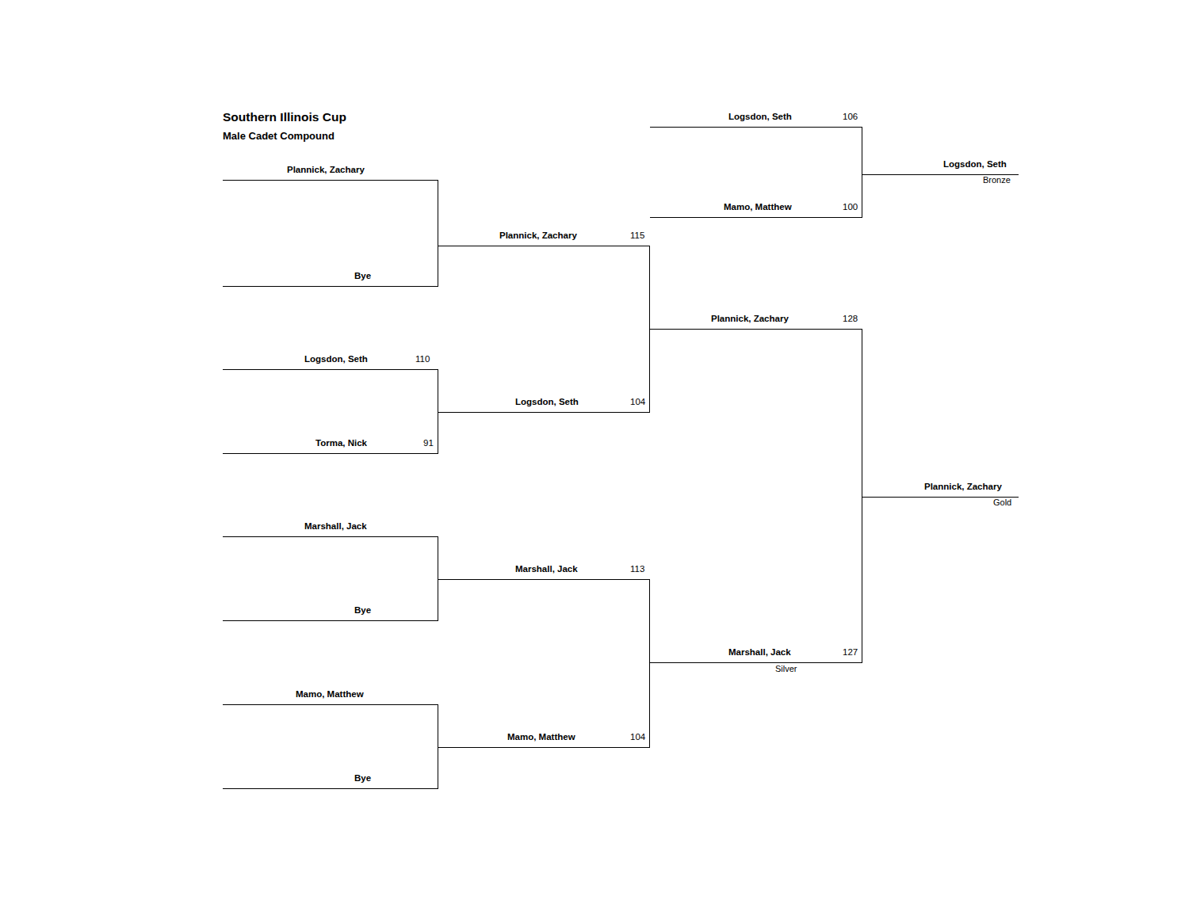Southern Illinois Cup
Male Cadet Compound
Plannick, Zachary
Bye
Logsdon, Seth
110
Torma, Nick
91
Marshall, Jack
Bye
Mamo, Matthew
Bye
Plannick, Zachary
115
Logsdon, Seth
104
Marshall, Jack
113
Mamo, Matthew
104
Logsdon, Seth
106
Mamo, Matthew
100
Logsdon, Seth
Bronze
Plannick, Zachary
128
Marshall, Jack
127
Silver
Plannick, Zachary
Gold